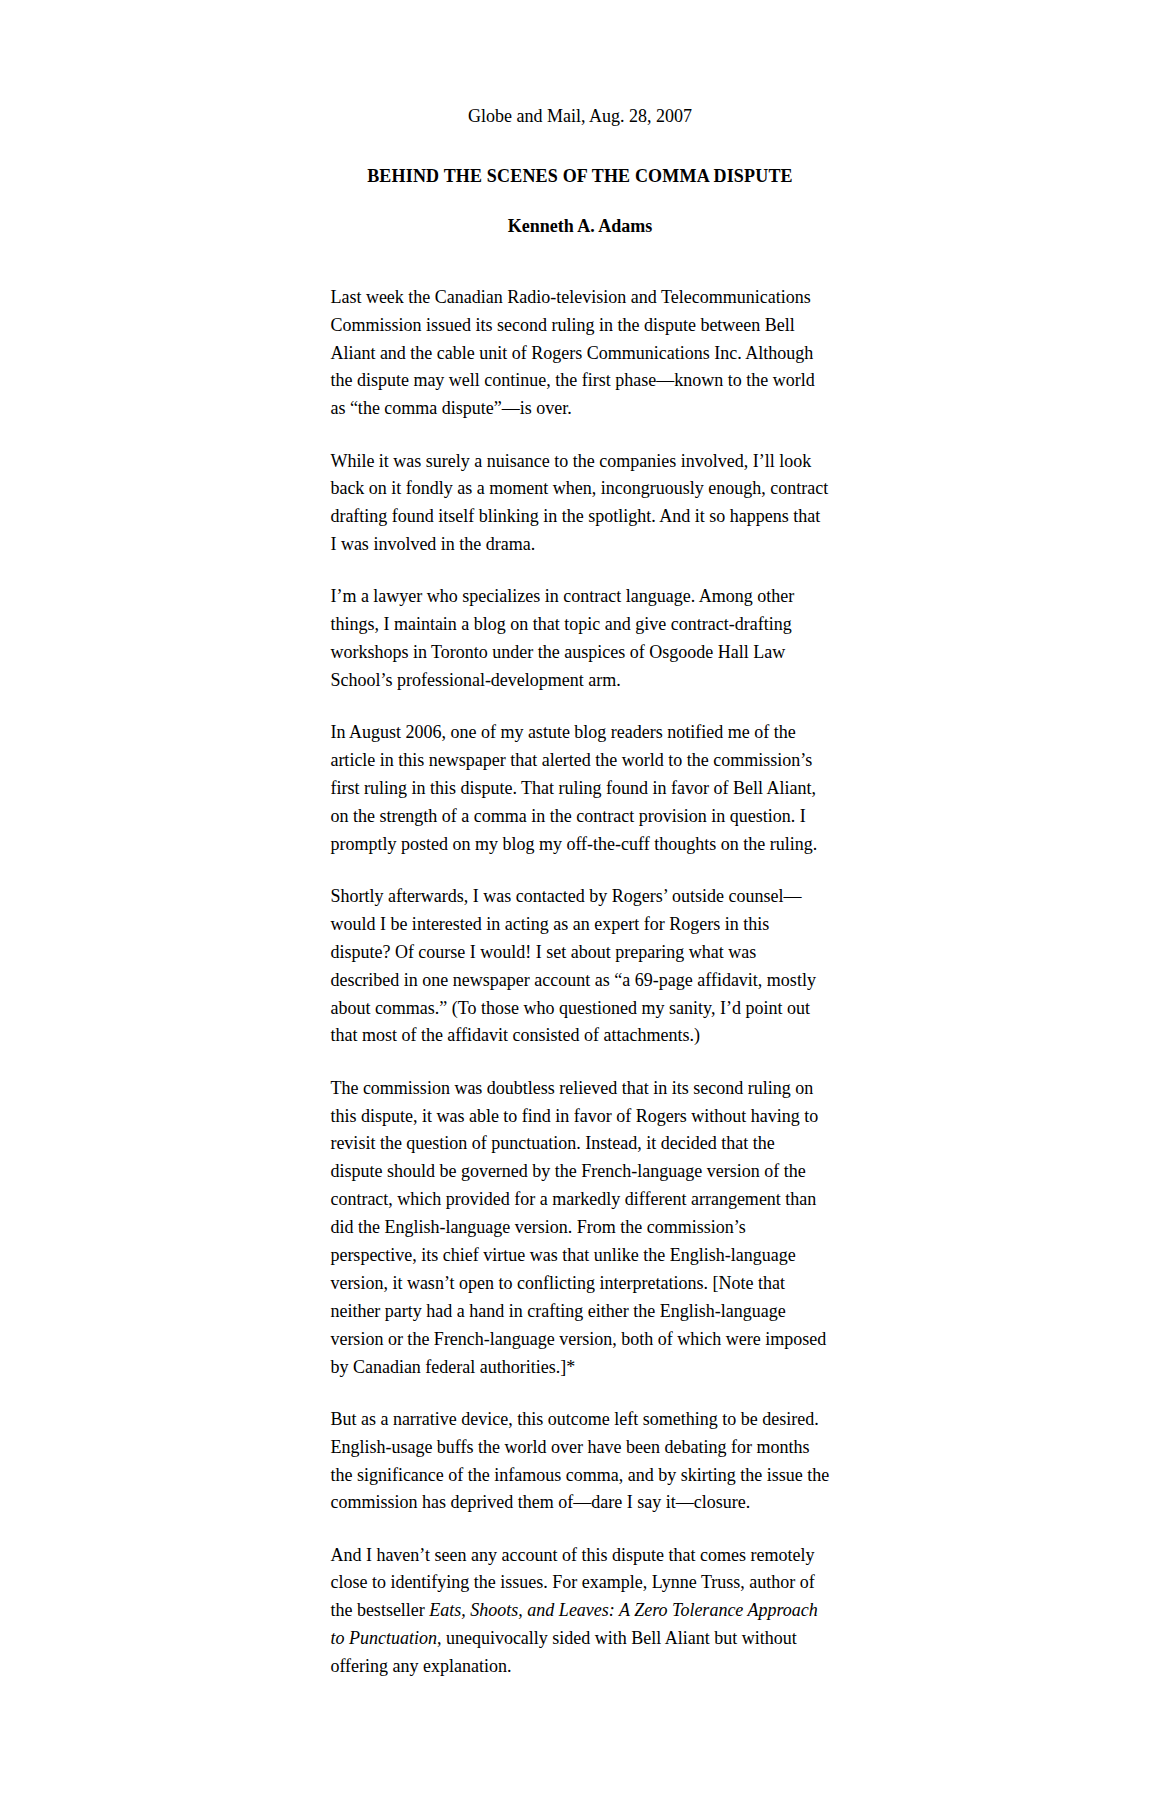Globe and Mail, Aug. 28, 2007
BEHIND THE SCENES OF THE COMMA DISPUTE
Kenneth A. Adams
Last week the Canadian Radio-television and Telecommunications Commission issued its second ruling in the dispute between Bell Aliant and the cable unit of Rogers Communications Inc. Although the dispute may well continue, the first phase—known to the world as “the comma dispute”—is over.
While it was surely a nuisance to the companies involved, I’ll look back on it fondly as a moment when, incongruously enough, contract drafting found itself blinking in the spotlight. And it so happens that I was involved in the drama.
I’m a lawyer who specializes in contract language. Among other things, I maintain a blog on that topic and give contract-drafting workshops in Toronto under the auspices of Osgoode Hall Law School’s professional-development arm.
In August 2006, one of my astute blog readers notified me of the article in this newspaper that alerted the world to the commission’s first ruling in this dispute. That ruling found in favor of Bell Aliant, on the strength of a comma in the contract provision in question. I promptly posted on my blog my off-the-cuff thoughts on the ruling.
Shortly afterwards, I was contacted by Rogers’ outside counsel—would I be interested in acting as an expert for Rogers in this dispute? Of course I would! I set about preparing what was described in one newspaper account as “a 69-page affidavit, mostly about commas.” (To those who questioned my sanity, I’d point out that most of the affidavit consisted of attachments.)
The commission was doubtless relieved that in its second ruling on this dispute, it was able to find in favor of Rogers without having to revisit the question of punctuation. Instead, it decided that the dispute should be governed by the French-language version of the contract, which provided for a markedly different arrangement than did the English-language version. From the commission’s perspective, its chief virtue was that unlike the English-language version, it wasn’t open to conflicting interpretations. [Note that neither party had a hand in crafting either the English-language version or the French-language version, both of which were imposed by Canadian federal authorities.]*
But as a narrative device, this outcome left something to be desired. English-usage buffs the world over have been debating for months the significance of the infamous comma, and by skirting the issue the commission has deprived them of—dare I say it—closure.
And I haven’t seen any account of this dispute that comes remotely close to identifying the issues. For example, Lynne Truss, author of the bestseller Eats, Shoots, and Leaves: A Zero Tolerance Approach to Punctuation, unequivocally sided with Bell Aliant but without offering any explanation.